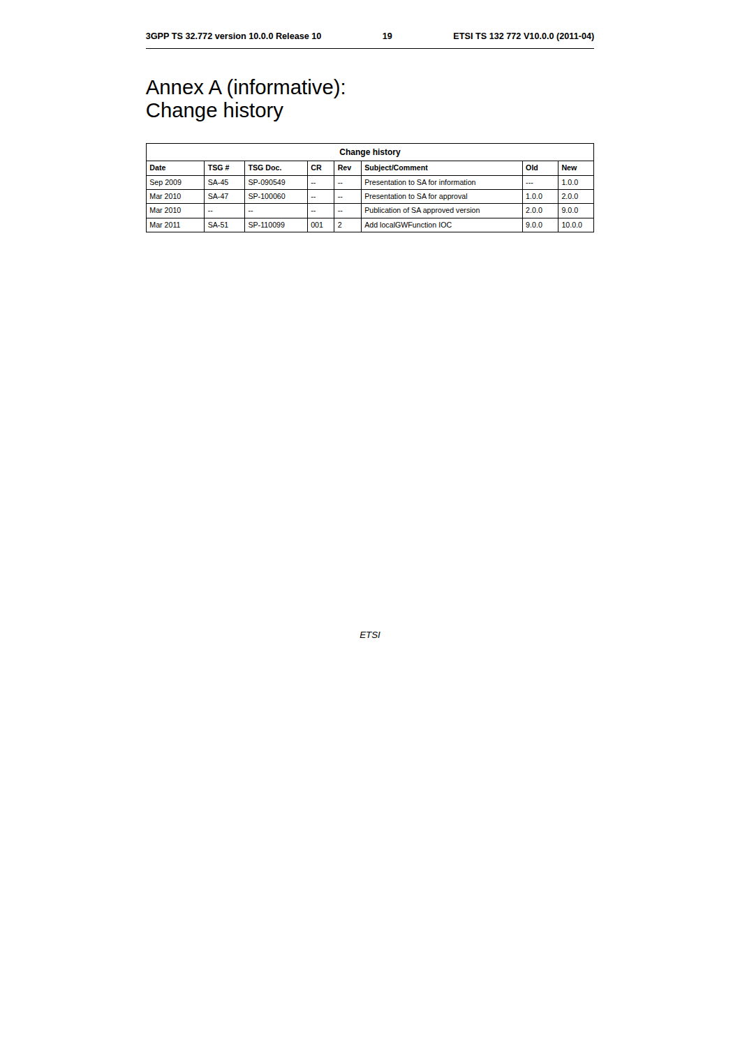3GPP TS 32.772 version 10.0.0 Release 10 19 ETSI TS 132 772 V10.0.0 (2011-04)
Annex A (informative):Change history
Change history
| Date | TSG # | TSG Doc. | CR | Rev | Subject/Comment | Old | New |
| --- | --- | --- | --- | --- | --- | --- | --- |
| Sep 2009 | SA-45 | SP-090549 | -- | -- | Presentation to SA for information | --- | 1.0.0 |
| Mar 2010 | SA-47 | SP-100060 | -- | -- | Presentation to SA for approval | 1.0.0 | 2.0.0 |
| Mar 2010 | -- | -- | -- | -- | Publication of SA approved version | 2.0.0 | 9.0.0 |
| Mar 2011 | SA-51 | SP-110099 | 001 | 2 | Add localGWFunction IOC | 9.0.0 | 10.0.0 |
ETSI